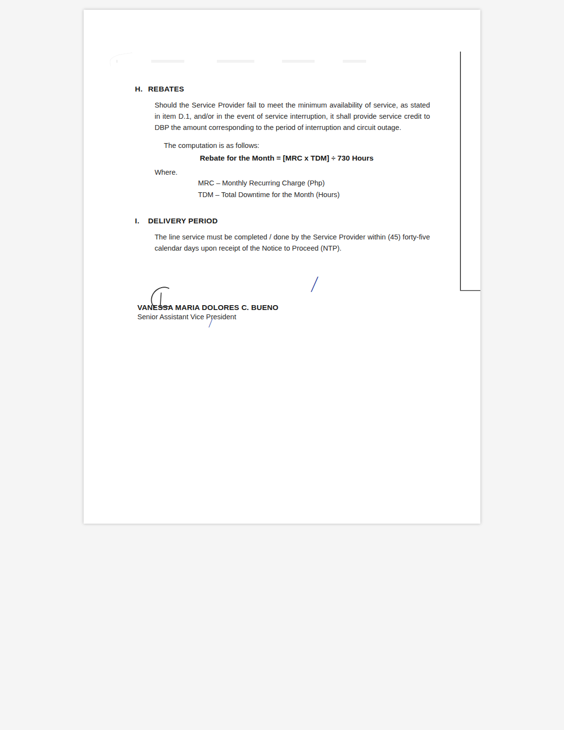H. REBATES
Should the Service Provider fail to meet the minimum availability of service, as stated in item D.1, and/or in the event of service interruption, it shall provide service credit to DBP the amount corresponding to the period of interruption and circuit outage.
The computation is as follows:
Rebate for the Month = [MRC x TDM] ÷ 730 Hours
Where.
MRC – Monthly Recurring Charge (Php)
TDM – Total Downtime for the Month (Hours)
I. DELIVERY PERIOD
The line service must be completed / done by the Service Provider within (45) forty-five calendar days upon receipt of the Notice to Proceed (NTP).
 ⁄
VANESSA MARIA DOLORES C. BUENO
Senior Assistant Vice President
⁄